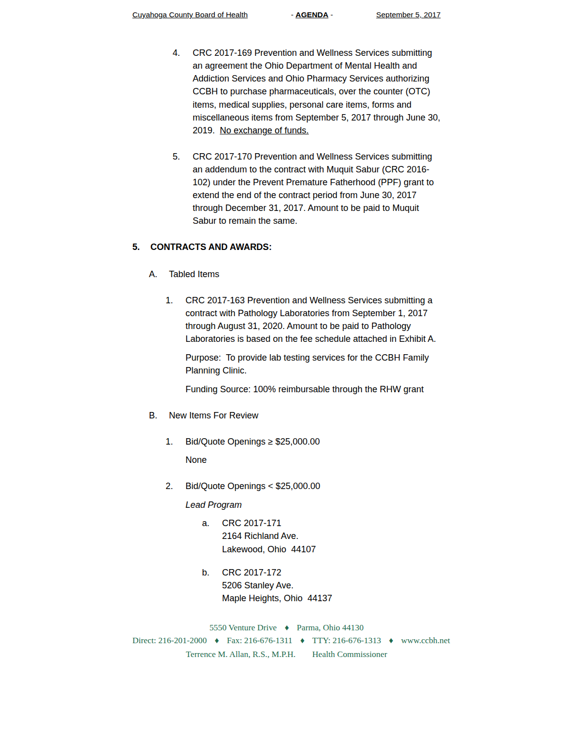Cuyahoga County Board of Health - AGENDA - September 5, 2017
4. CRC 2017-169 Prevention and Wellness Services submitting an agreement the Ohio Department of Mental Health and Addiction Services and Ohio Pharmacy Services authorizing CCBH to purchase pharmaceuticals, over the counter (OTC) items, medical supplies, personal care items, forms and miscellaneous items from September 5, 2017 through June 30, 2019. No exchange of funds.
5. CRC 2017-170 Prevention and Wellness Services submitting an addendum to the contract with Muquit Sabur (CRC 2016-102) under the Prevent Premature Fatherhood (PPF) grant to extend the end of the contract period from June 30, 2017 through December 31, 2017. Amount to be paid to Muquit Sabur to remain the same.
5. CONTRACTS AND AWARDS:
A. Tabled Items
1.
CRC 2017-163 Prevention and Wellness Services submitting a contract with Pathology Laboratories from September 1, 2017 through August 31, 2020. Amount to be paid to Pathology Laboratories is based on the fee schedule attached in Exhibit A.
Purpose: To provide lab testing services for the CCBH Family Planning Clinic.
Funding Source: 100% reimbursable through the RHW grant
B. New Items For Review
1.
Bid/Quote Openings ≥ $25,000.00
None
2.
Bid/Quote Openings < $25,000.00
Lead Program
a.
CRC 2017-171
2164 Richland Ave.
Lakewood, Ohio 44107
b.
CRC 2017-172
5206 Stanley Ave.
Maple Heights, Ohio 44137
5550 Venture Drive ♦ Parma, Ohio 44130
Direct: 216-201-2000 ♦ Fax: 216-676-1311 ♦ TTY: 216-676-1313 ♦ www.ccbh.net
Terrence M. Allan, R.S., M.P.H. Health Commissioner